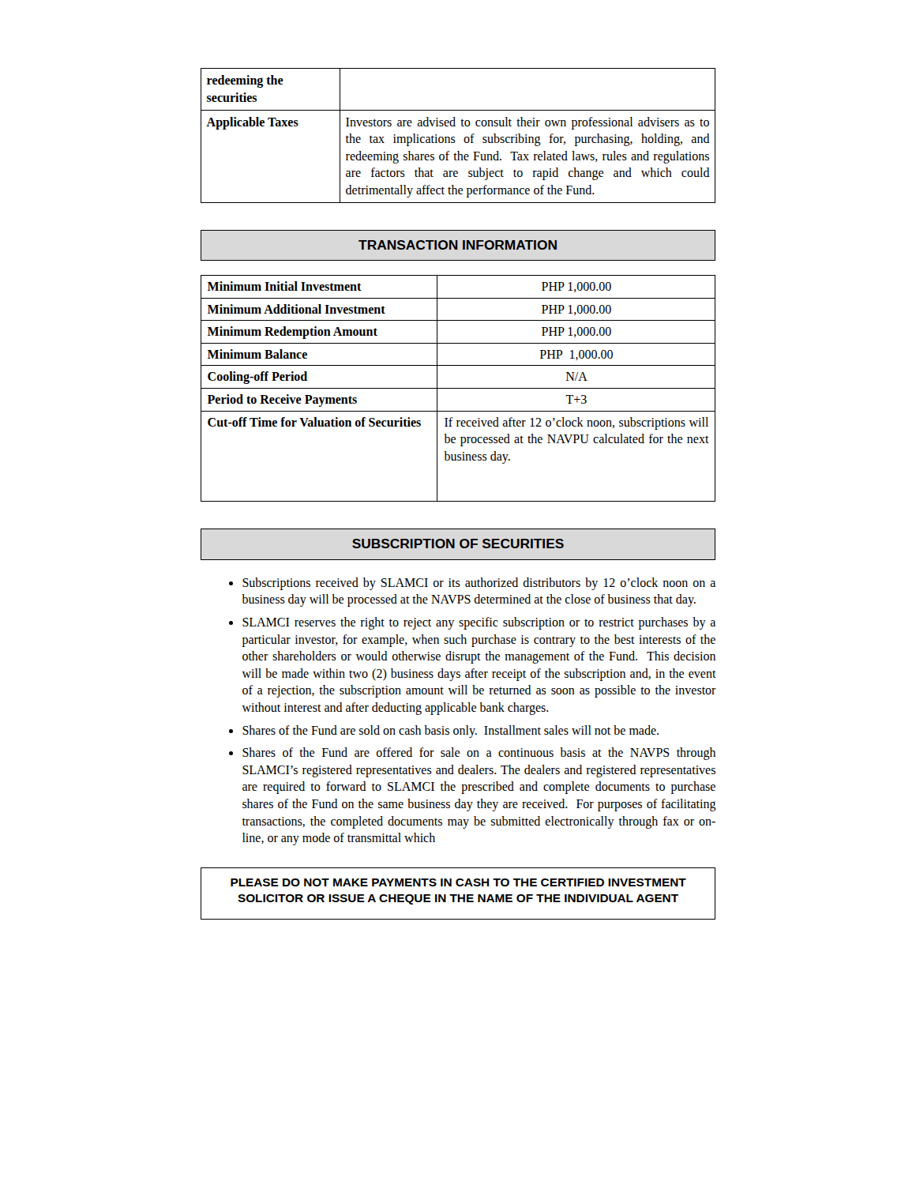| redeeming the securities | |
| Applicable Taxes | Investors are advised to consult their own professional advisers as to the tax implications of subscribing for, purchasing, holding, and redeeming shares of the Fund. Tax related laws, rules and regulations are factors that are subject to rapid change and which could detrimentally affect the performance of the Fund. |
TRANSACTION INFORMATION
| Minimum Initial Investment | PHP 1,000.00 |
| Minimum Additional Investment | PHP 1,000.00 |
| Minimum Redemption Amount | PHP 1,000.00 |
| Minimum Balance | PHP 1,000.00 |
| Cooling-off Period | N/A |
| Period to Receive Payments | T+3 |
| Cut-off Time for Valuation of Securities | If received after 12 o’clock noon, subscriptions will be processed at the NAVPU calculated for the next business day. |
SUBSCRIPTION OF SECURITIES
Subscriptions received by SLAMCI or its authorized distributors by 12 o’clock noon on a business day will be processed at the NAVPS determined at the close of business that day.
SLAMCI reserves the right to reject any specific subscription or to restrict purchases by a particular investor, for example, when such purchase is contrary to the best interests of the other shareholders or would otherwise disrupt the management of the Fund. This decision will be made within two (2) business days after receipt of the subscription and, in the event of a rejection, the subscription amount will be returned as soon as possible to the investor without interest and after deducting applicable bank charges.
Shares of the Fund are sold on cash basis only. Installment sales will not be made.
Shares of the Fund are offered for sale on a continuous basis at the NAVPS through SLAMCI’s registered representatives and dealers. The dealers and registered representatives are required to forward to SLAMCI the prescribed and complete documents to purchase shares of the Fund on the same business day they are received. For purposes of facilitating transactions, the completed documents may be submitted electronically through fax or on-line, or any mode of transmittal which
PLEASE DO NOT MAKE PAYMENTS IN CASH TO THE CERTIFIED INVESTMENT SOLICITOR OR ISSUE A CHEQUE IN THE NAME OF THE INDIVIDUAL AGENT